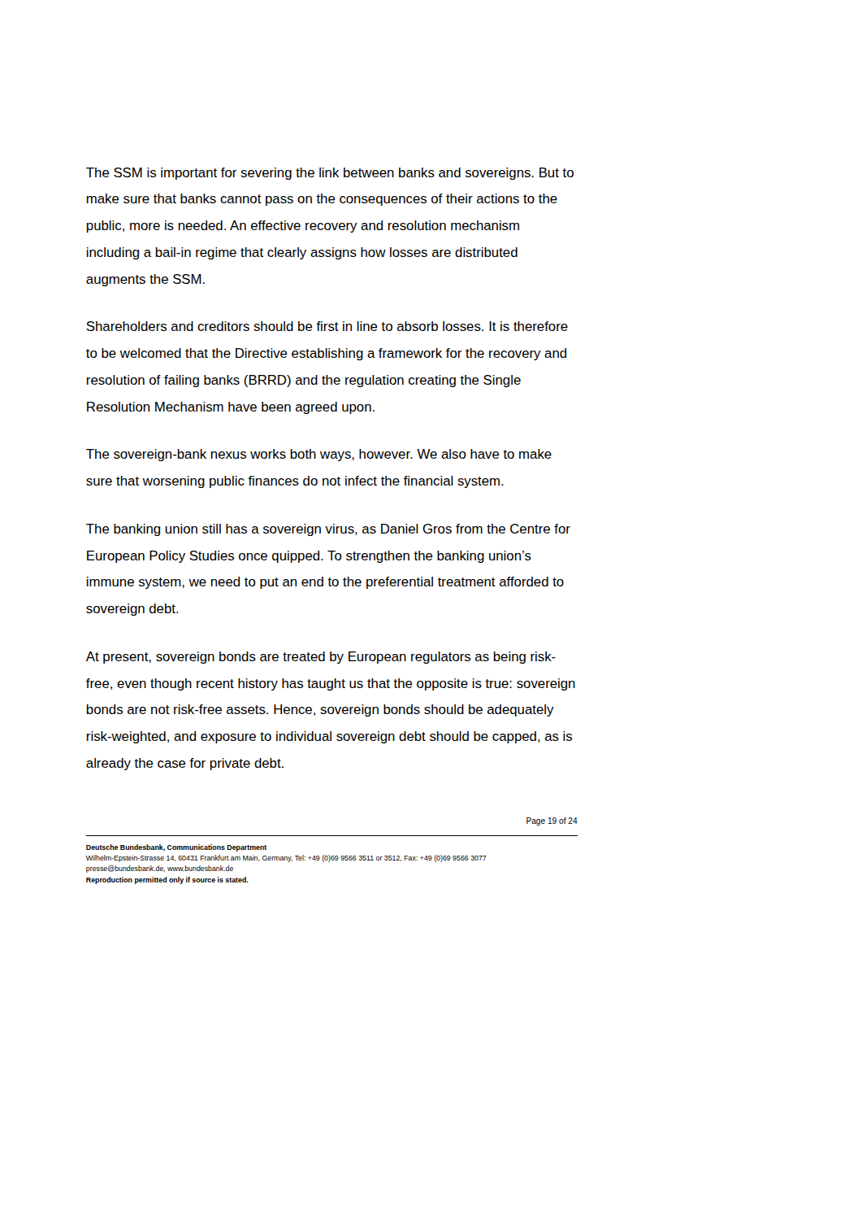The SSM is important for severing the link between banks and sovereigns. But to make sure that banks cannot pass on the consequences of their actions to the public, more is needed. An effective recovery and resolution mechanism including a bail-in regime that clearly assigns how losses are distributed augments the SSM.
Shareholders and creditors should be first in line to absorb losses. It is therefore to be welcomed that the Directive establishing a framework for the recovery and resolution of failing banks (BRRD) and the regulation creating the Single Resolution Mechanism have been agreed upon.
The sovereign-bank nexus works both ways, however. We also have to make sure that worsening public finances do not infect the financial system.
The banking union still has a sovereign virus, as Daniel Gros from the Centre for European Policy Studies once quipped. To strengthen the banking union’s immune system, we need to put an end to the preferential treatment afforded to sovereign debt.
At present, sovereign bonds are treated by European regulators as being risk-free, even though recent history has taught us that the opposite is true: sovereign bonds are not risk-free assets. Hence, sovereign bonds should be adequately risk-weighted, and exposure to individual sovereign debt should be capped, as is already the case for private debt.
Page 19 of 24
Deutsche Bundesbank, Communications Department
Wilhelm-Epstein-Strasse 14, 60431 Frankfurt am Main, Germany, Tel: +49 (0)69 9566 3511 or 3512, Fax: +49 (0)69 9566 3077
presse@bundesbank.de, www.bundesbank.de
Reproduction permitted only if source is stated.